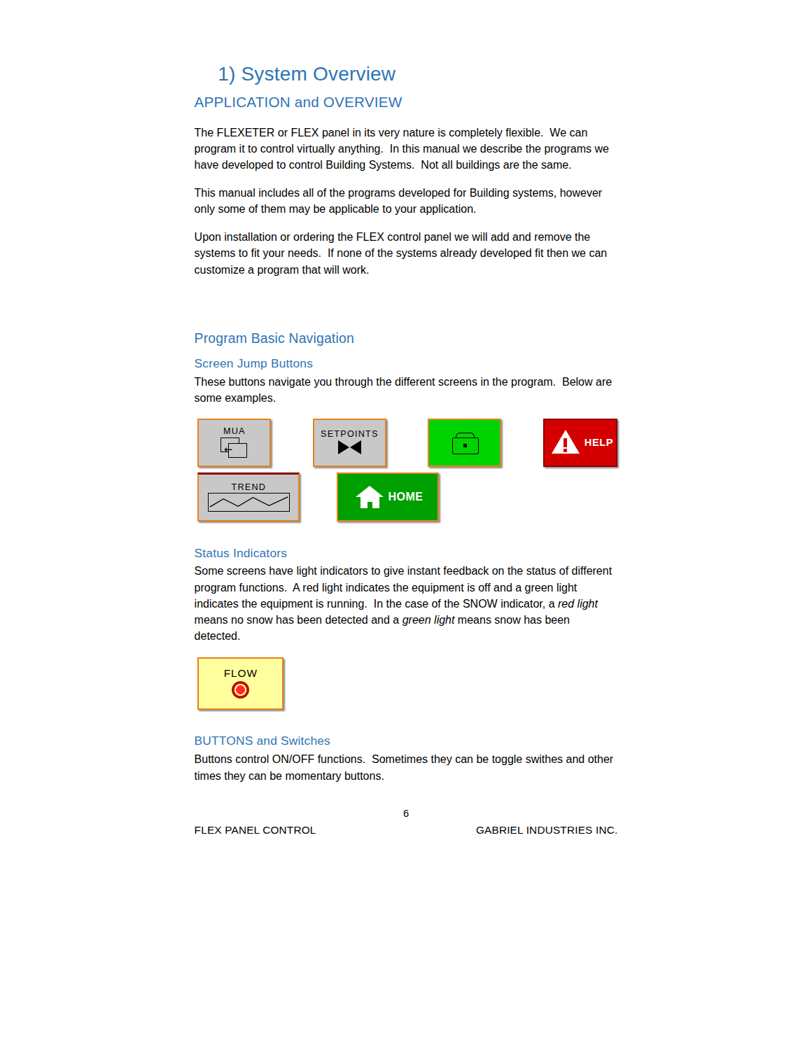1) System Overview
APPLICATION and OVERVIEW
The FLEXETER or FLEX panel in its very nature is completely flexible. We can program it to control virtually anything. In this manual we describe the programs we have developed to control Building Systems. Not all buildings are the same.
This manual includes all of the programs developed for Building systems, however only some of them may be applicable to your application.
Upon installation or ordering the FLEX control panel we will add and remove the systems to fit your needs. If none of the systems already developed fit then we can customize a program that will work.
Program Basic Navigation
Screen Jump Buttons
These buttons navigate you through the different screens in the program. Below are some examples.
MUA
↖
SETPOINTS
HELP
TREND
HOME
Status Indicators
Some screens have light indicators to give instant feedback on the status of different program functions. A red light indicates the equipment is off and a green light indicates the equipment is running. In the case of the SNOW indicator, a red light means no snow has been detected and a green light means snow has been detected.
FLOW
BUTTONS and Switches
Buttons control ON/OFF functions. Sometimes they can be toggle swithes and other times they can be momentary buttons.
6
FLEX PANEL CONTROL GABRIEL INDUSTRIES INC.